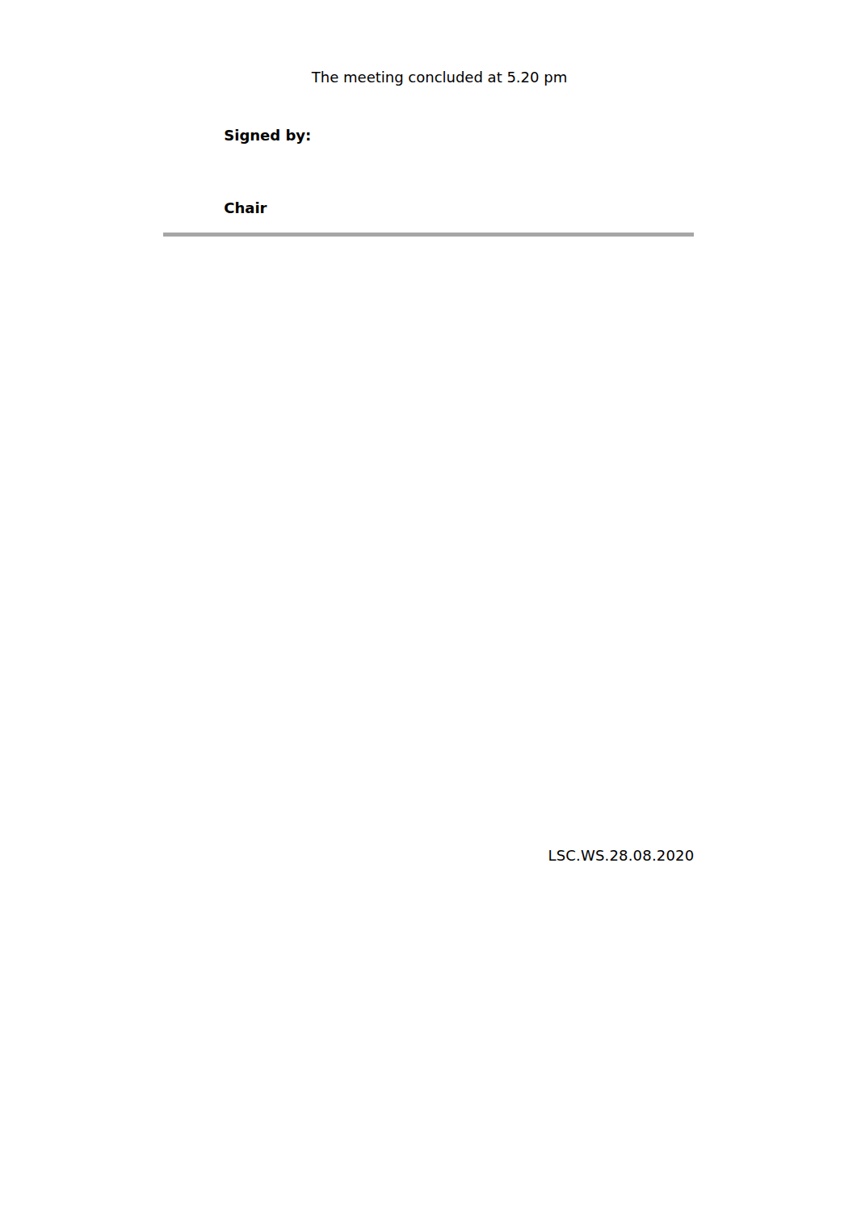The meeting concluded at 5.20 pm
Signed by:
Chair
LSC.WS.28.08.2020